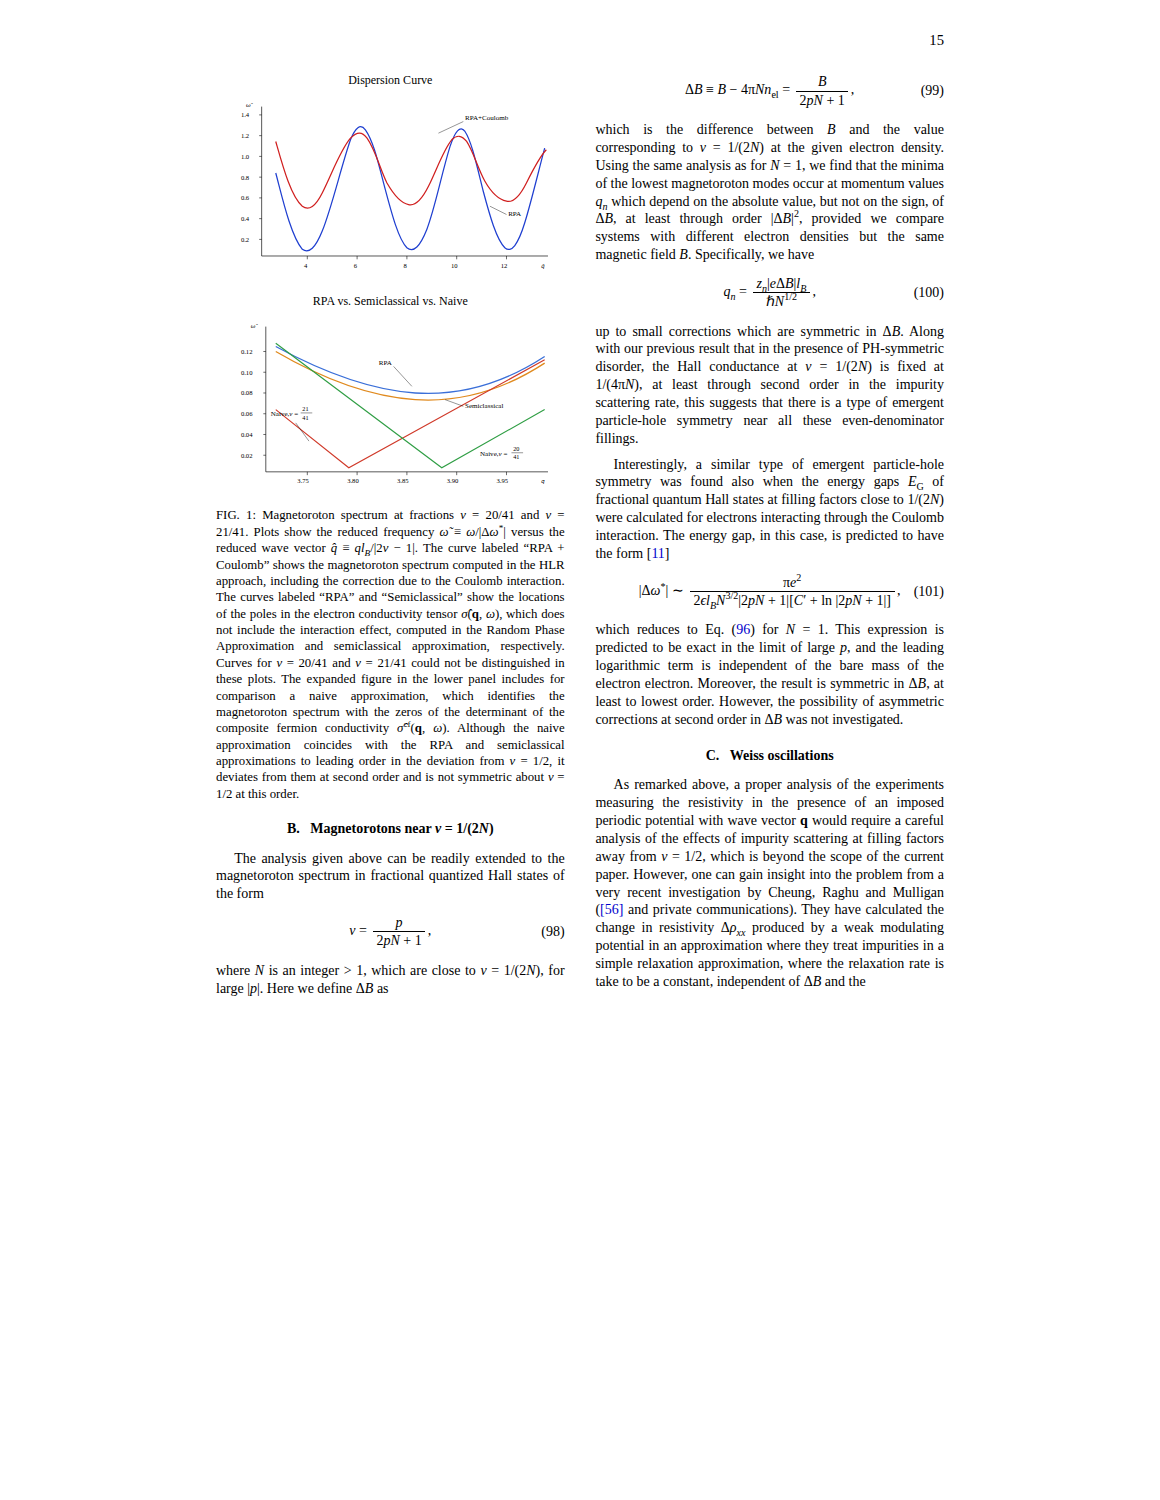15
Dispersion Curve
0.2 0.4 0.6 0.8 1.0 1.2 1.4 ω̃ 4 6 8 10 12 q̃ RPA+Coulomb RPA
RPA vs. Semiclassical vs. Naive
0.02 0.04 0.06 0.08 0.10 0.12 ω̃ 3.75 3.80 3.85 3.90 3.95 q̃ RPA Semiclassical Naive,ν = 21 41 Naive,ν = 20 41
FIG. 1: Magnetoroton spectrum at fractions ν = 20/41 and ν = 21/41. Plots show the reduced frequency ω̃ ≡ ω/|Δω*| versus the reduced wave vector q̂ ≡ qlB/|2ν − 1|. The curve labeled “RPA + Coulomb” shows the magnetoroton spectrum computed in the HLR approach, including the correction due to the Coulomb interaction. The curves labeled “RPA” and “Semiclassical” show the locations of the poles in the electron conductivity tensor σ̂(q, ω), which does not include the interaction effect, computed in the Random Phase Approximation and semiclassical approximation, respectively. Curves for ν = 20/41 and ν = 21/41 could not be distinguished in these plots. The expanded figure in the lower panel includes for comparison a naive approximation, which identifies the magnetoroton spectrum with the zeros of the determinant of the composite fermion conductivity σ̂cf(q, ω). Although the naive approximation coincides with the RPA and semiclassical approximations to leading order in the deviation from ν = 1/2, it deviates from them at second order and is not symmetric about ν = 1/2 at this order.
B. Magnetorotons near ν = 1/(2N)
The analysis given above can be readily extended to the magnetoroton spectrum in fractional quantized Hall states of the form
ν = p 2pN + 1, (98)
where N is an integer > 1, which are close to ν = 1/(2N), for large |p|. Here we define ΔB as
ΔB ≡ B − 4πNnel = B 2pN + 1, (99)
which is the difference between B and the value corresponding to ν = 1/(2N) at the given electron density. Using the same analysis as for N = 1, we find that the minima of the lowest magnetoroton modes occur at momentum values qn which depend on the absolute value, but not on the sign, of ΔB, at least through order |ΔB|2, provided we compare systems with different electron densities but the same magnetic field B. Specifically, we have
qn = zn|e ΔB|lB ℏN1/2, (100)
up to small corrections which are symmetric in ΔB. Along with our previous result that in the presence of PH-symmetric disorder, the Hall conductance at ν = 1/(2N) is fixed at 1/(4πN), at least through second order in the impurity scattering rate, this suggests that there is a type of emergent particle-hole symmetry near all these even-denominator fillings.
Interestingly, a similar type of emergent particle-hole symmetry was found also when the energy gaps EG of fractional quantum Hall states at filling factors close to 1/(2N) were calculated for electrons interacting through the Coulomb interaction. The energy gap, in this case, is predicted to have the form [11]
|Δω*| ∼ πe2 2ϵlBN3/2|2pN + 1|[C′ + ln |2pN + 1|] , (101)
which reduces to Eq. (96) for N = 1. This expression is predicted to be exact in the limit of large p, and the leading logarithmic term is independent of the bare mass of the electron electron. Moreover, the result is symmetric in ΔB, at least to lowest order. However, the possibility of asymmetric corrections at second order in ΔB was not investigated.
C. Weiss oscillations
As remarked above, a proper analysis of the experiments measuring the resistivity in the presence of an imposed periodic potential with wave vector q would require a careful analysis of the effects of impurity scattering at filling factors away from ν = 1/2, which is beyond the scope of the current paper. However, one can gain insight into the problem from a very recent investigation by Cheung, Raghu and Mulligan ([56] and private communications). They have calculated the change in resistivity Δρxx produced by a weak modulating potential in an approximation where they treat impurities in a simple relaxation approximation, where the relaxation rate is take to be a constant, independent of ΔB and the